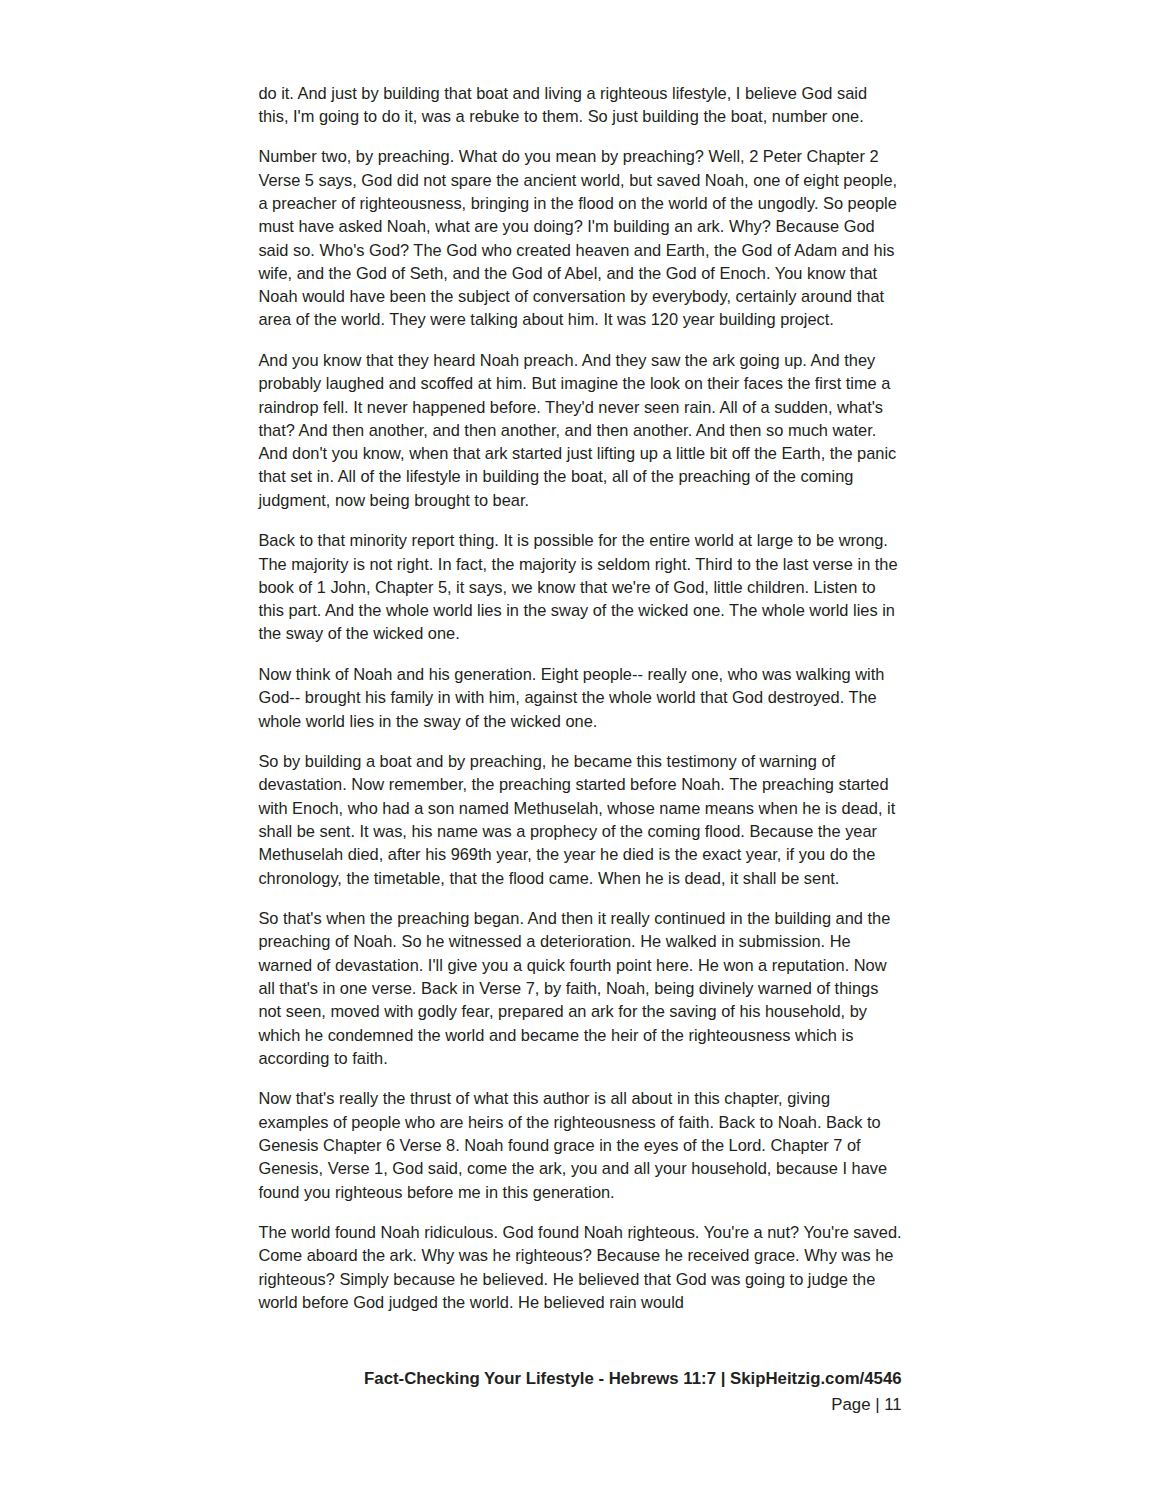do it. And just by building that boat and living a righteous lifestyle, I believe God said this, I'm going to do it, was a rebuke to them. So just building the boat, number one.
Number two, by preaching. What do you mean by preaching? Well, 2 Peter Chapter 2 Verse 5 says, God did not spare the ancient world, but saved Noah, one of eight people, a preacher of righteousness, bringing in the flood on the world of the ungodly. So people must have asked Noah, what are you doing? I'm building an ark. Why? Because God said so. Who's God? The God who created heaven and Earth, the God of Adam and his wife, and the God of Seth, and the God of Abel, and the God of Enoch. You know that Noah would have been the subject of conversation by everybody, certainly around that area of the world. They were talking about him. It was 120 year building project.
And you know that they heard Noah preach. And they saw the ark going up. And they probably laughed and scoffed at him. But imagine the look on their faces the first time a raindrop fell. It never happened before. They'd never seen rain. All of a sudden, what's that? And then another, and then another, and then another. And then so much water. And don't you know, when that ark started just lifting up a little bit off the Earth, the panic that set in. All of the lifestyle in building the boat, all of the preaching of the coming judgment, now being brought to bear.
Back to that minority report thing. It is possible for the entire world at large to be wrong. The majority is not right. In fact, the majority is seldom right. Third to the last verse in the book of 1 John, Chapter 5, it says, we know that we're of God, little children. Listen to this part. And the whole world lies in the sway of the wicked one. The whole world lies in the sway of the wicked one.
Now think of Noah and his generation. Eight people-- really one, who was walking with God-- brought his family in with him, against the whole world that God destroyed. The whole world lies in the sway of the wicked one.
So by building a boat and by preaching, he became this testimony of warning of devastation. Now remember, the preaching started before Noah. The preaching started with Enoch, who had a son named Methuselah, whose name means when he is dead, it shall be sent. It was, his name was a prophecy of the coming flood. Because the year Methuselah died, after his 969th year, the year he died is the exact year, if you do the chronology, the timetable, that the flood came. When he is dead, it shall be sent.
So that's when the preaching began. And then it really continued in the building and the preaching of Noah. So he witnessed a deterioration. He walked in submission. He warned of devastation. I'll give you a quick fourth point here. He won a reputation. Now all that's in one verse. Back in Verse 7, by faith, Noah, being divinely warned of things not seen, moved with godly fear, prepared an ark for the saving of his household, by which he condemned the world and became the heir of the righteousness which is according to faith.
Now that's really the thrust of what this author is all about in this chapter, giving examples of people who are heirs of the righteousness of faith. Back to Noah. Back to Genesis Chapter 6 Verse 8. Noah found grace in the eyes of the Lord. Chapter 7 of Genesis, Verse 1, God said, come the ark, you and all your household, because I have found you righteous before me in this generation.
The world found Noah ridiculous. God found Noah righteous. You're a nut? You're saved. Come aboard the ark. Why was he righteous? Because he received grace. Why was he righteous? Simply because he believed. He believed that God was going to judge the world before God judged the world. He believed rain would
Fact-Checking Your Lifestyle - Hebrews 11:7 | SkipHeitzig.com/4546 Page | 11